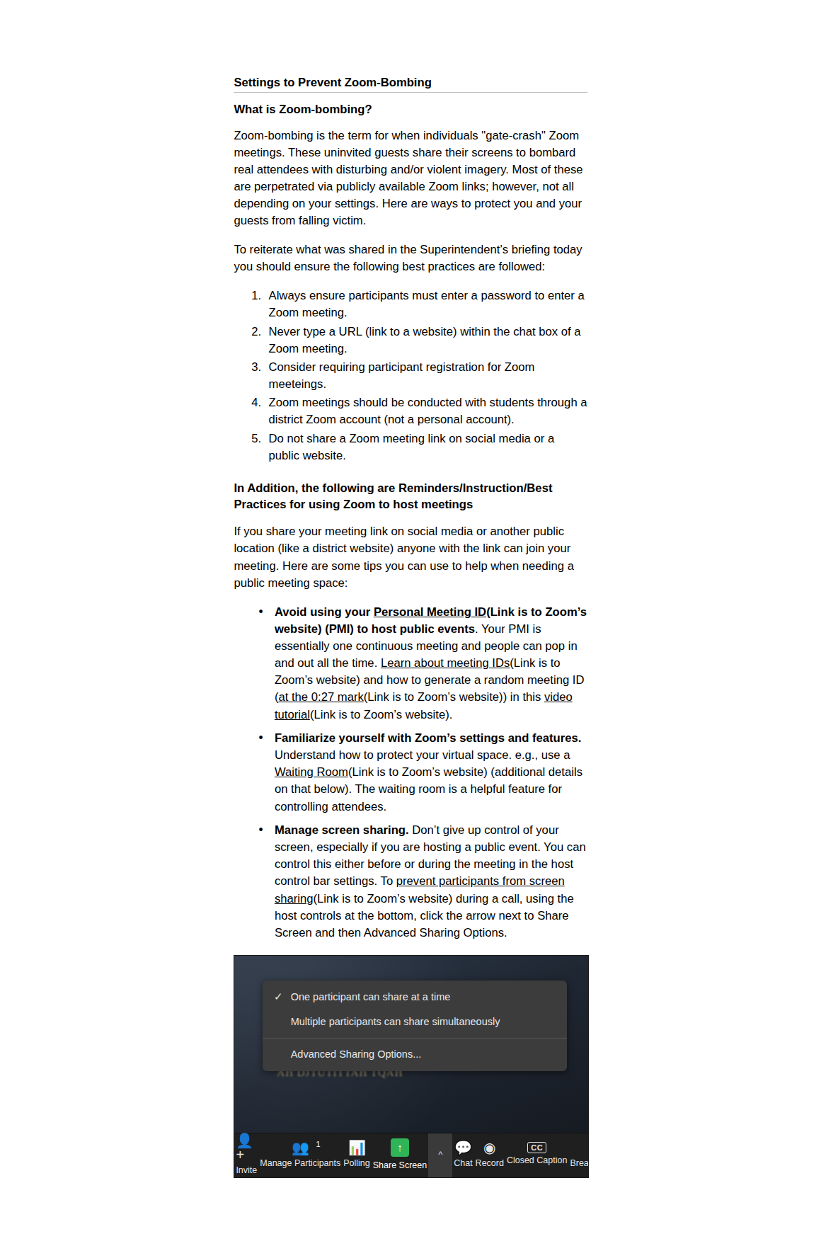Settings to Prevent Zoom-Bombing
What is Zoom-bombing?
Zoom-bombing is the term for when individuals "gate-crash" Zoom meetings. These uninvited guests share their screens to bombard real attendees with disturbing and/or violent imagery. Most of these are perpetrated via publicly available Zoom links; however, not all depending on your settings. Here are ways to protect you and your guests from falling victim.
To reiterate what was shared in the Superintendent’s briefing today you should ensure the following best practices are followed:
Always ensure participants must enter a password to enter a Zoom meeting.
Never type a URL (link to a website) within the chat box of a Zoom meeting.
Consider requiring participant registration for Zoom meeteings.
Zoom meetings should be conducted with students through a district Zoom account (not a personal account).
Do not share a Zoom meeting link on social media or a public website.
In Addition, the following are Reminders/Instruction/Best Practices for using Zoom to host meetings
If you share your meeting link on social media or another public location (like a district website) anyone with the link can join your meeting. Here are some tips you can use to help when needing a public meeting space:
Avoid using your Personal Meeting ID(Link is to Zoom’s website) (PMI) to host public events. Your PMI is essentially one continuous meeting and people can pop in and out all the time. Learn about meeting IDs(Link is to Zoom’s website) and how to generate a random meeting ID (at the 0:27 mark(Link is to Zoom’s website)) in this video tutorial(Link is to Zoom’s website).
Familiarize yourself with Zoom’s settings and features. Understand how to protect your virtual space. e.g., use a Waiting Room(Link is to Zoom’s website) (additional details on that below). The waiting room is a helpful feature for controlling attendees.
Manage screen sharing. Don’t give up control of your screen, especially if you are hosting a public event. You can control this either before or during the meeting in the host control bar settings. To prevent participants from screen sharing(Link is to Zoom’s website) during a call, using the host controls at the bottom, click the arrow next to Share Screen and then Advanced Sharing Options.
AH DJTUTITTAH TQAH
One participant can share at a time
Multiple participants can share simultaneously
Advanced Sharing Options...
👤+ Invite
👥 1 Manage Participants
📊 Polling
↑ Share Screen
^
💬 Chat
◉ Record
CC Closed Caption
Breakout Room